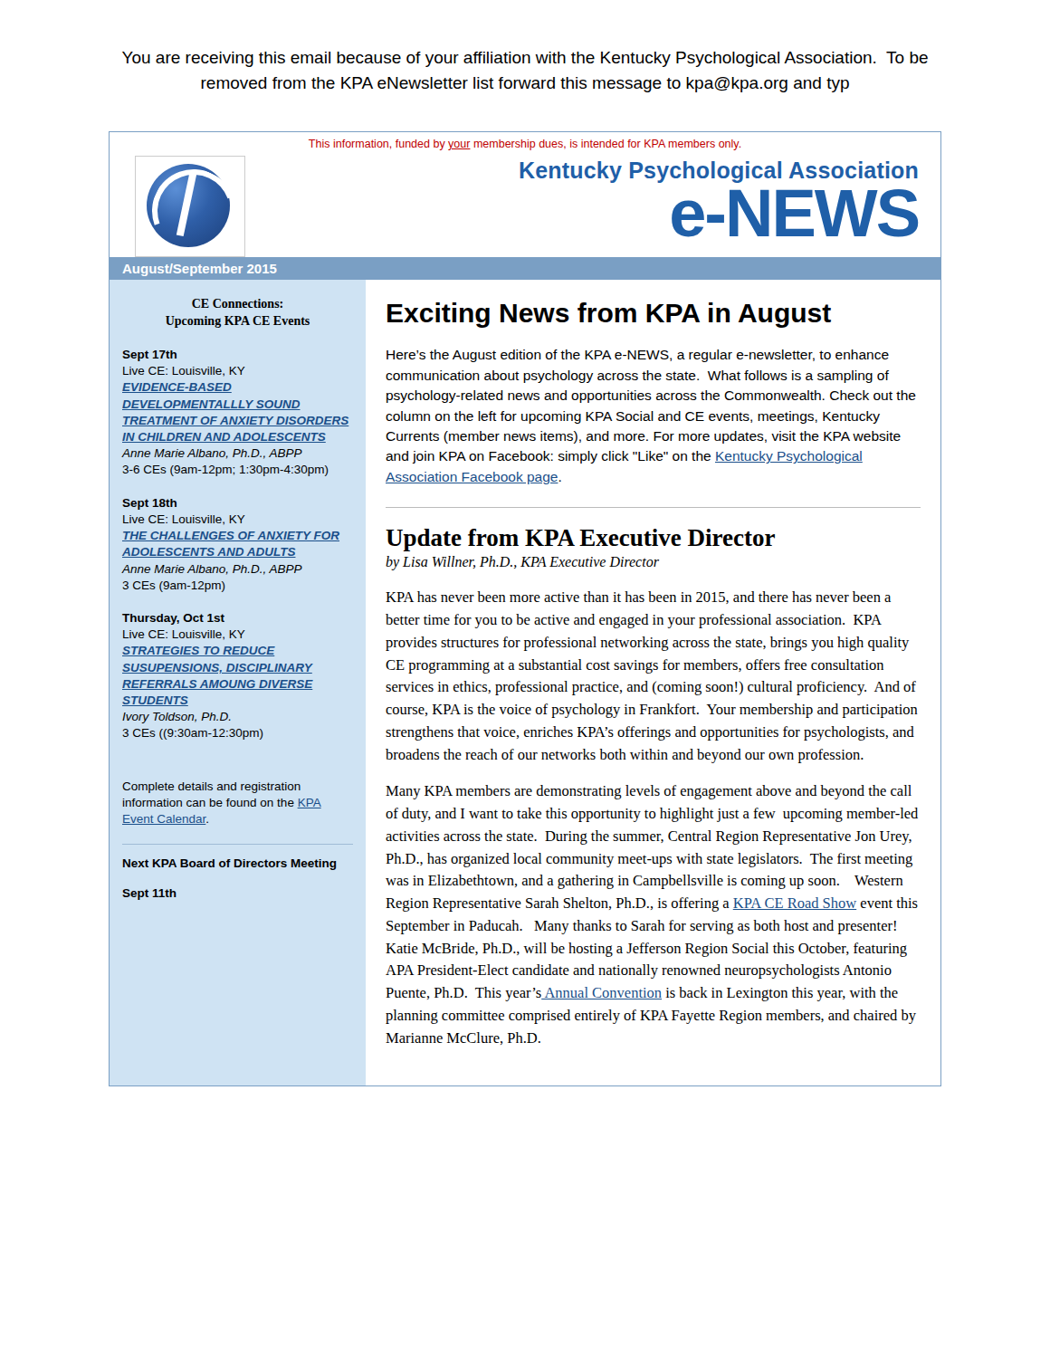You are receiving this email because of your affiliation with the Kentucky Psychological Association. To be removed from the KPA eNewsletter list forward this message to kpa@kpa.org and typ
This information, funded by your membership dues, is intended for KPA members only.
Kentucky Psychological Association
e-NEWS
August/September 2015
| CE Connections: Upcoming KPA CE Events Sept 17th Live CE: Louisville, KY Evidence-Based Developmentallly Sound Treatment of Anxiety Disorders in Children and Adolescents Anne Marie Albano, Ph.D., ABPP 3-6 CEs (9am-12pm; 1:30pm-4:30pm) Sept 18th Live CE: Louisville, KY The Challenges of Anxiety for Adolescents and Adults Anne Marie Albano, Ph.D., ABPP 3 CEs (9am-12pm) Thursday, Oct 1st Live CE: Louisville, KY Strategies to Reduce Susupensions, Disciplinary Referrals Amoung Diverse Students Ivory Toldson, Ph.D. 3 CEs ((9:30am-12:30pm) Complete details and registration information can be found on the KPA Event Calendar . Next KPA Board of Directors Meeting Sept 11th | Exciting News from KPA in August Here’s the August edition of the KPA e-NEWS, a regular e-newsletter, to enhance communication about psychology across the state. What follows is a sampling of psychology-related news and opportunities across the Commonwealth. Check out the column on the left for upcoming KPA Social and CE events, meetings, Kentucky Currents (member news items), and more. For more updates, visit the KPA website and join KPA on Facebook: simply click "Like" on the Kentucky Psychological Association Facebook page . Update from KPA Executive Director by Lisa Willner, Ph.D., KPA Executive Director KPA has never been more active than it has been in 2015, and there has never been a better time for you to be active and engaged in your professional association. KPA provides structures for professional networking across the state, brings you high quality CE programming at a substantial cost savings for members, offers free consultation services in ethics, professional practice, and (coming soon!) cultural proficiency. And of course, KPA is the voice of psychology in Frankfort. Your membership and participation strengthens that voice, enriches KPA’s offerings and opportunities for psychologists, and broadens the reach of our networks both within and beyond our own profession. Many KPA members are demonstrating levels of engagement above and beyond the call of duty, and I want to take this opportunity to highlight just a few upcoming member-led activities across the state. During the summer, Central Region Representative Jon Urey, Ph.D., has organized local community meet-ups with state legislators. The first meeting was in Elizabethtown, and a gathering in Campbellsville is coming up soon. Western Region Representative Sarah Shelton, Ph.D., is offering a KPA CE Road Show event this September in Paducah. Many thanks to Sarah for serving as both host and presenter! Katie McBride, Ph.D., will be hosting a Jefferson Region Social this October, featuring APA President-Elect candidate and nationally renowned neuropsychologists Antonio Puente, Ph.D. This year’s Annual Convention is back in Lexington this year, with the planning committee comprised entirely of KPA Fayette Region members, and chaired by Marianne McClure, Ph.D. |